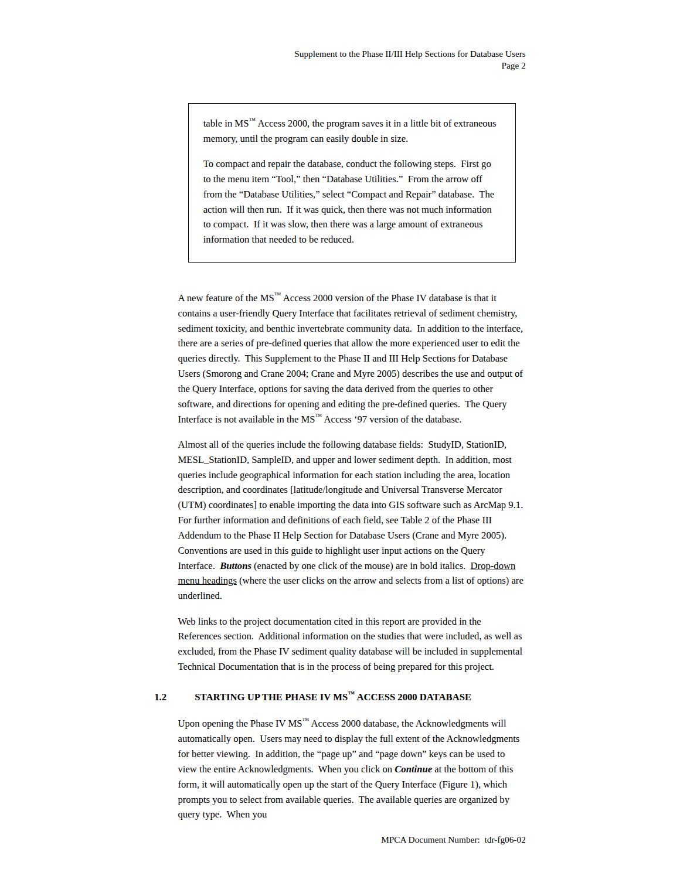Supplement to the Phase II/III Help Sections for Database Users
Page 2
table in MS™ Access 2000, the program saves it in a little bit of extraneous memory, until the program can easily double in size.
To compact and repair the database, conduct the following steps. First go to the menu item “Tool,” then “Database Utilities.” From the arrow off from the “Database Utilities,” select “Compact and Repair” database. The action will then run. If it was quick, then there was not much information to compact. If it was slow, then there was a large amount of extraneous information that needed to be reduced.
A new feature of the MS™ Access 2000 version of the Phase IV database is that it contains a user-friendly Query Interface that facilitates retrieval of sediment chemistry, sediment toxicity, and benthic invertebrate community data. In addition to the interface, there are a series of pre-defined queries that allow the more experienced user to edit the queries directly. This Supplement to the Phase II and III Help Sections for Database Users (Smorong and Crane 2004; Crane and Myre 2005) describes the use and output of the Query Interface, options for saving the data derived from the queries to other software, and directions for opening and editing the pre-defined queries. The Query Interface is not available in the MS™ Access ‘97 version of the database.
Almost all of the queries include the following database fields: StudyID, StationID, MESL_StationID, SampleID, and upper and lower sediment depth. In addition, most queries include geographical information for each station including the area, location description, and coordinates [latitude/longitude and Universal Transverse Mercator (UTM) coordinates] to enable importing the data into GIS software such as ArcMap 9.1. For further information and definitions of each field, see Table 2 of the Phase III Addendum to the Phase II Help Section for Database Users (Crane and Myre 2005). Conventions are used in this guide to highlight user input actions on the Query Interface. Buttons (enacted by one click of the mouse) are in bold italics. Drop-down menu headings (where the user clicks on the arrow and selects from a list of options) are underlined.
Web links to the project documentation cited in this report are provided in the References section. Additional information on the studies that were included, as well as excluded, from the Phase IV sediment quality database will be included in supplemental Technical Documentation that is in the process of being prepared for this project.
1.2 STARTING UP THE PHASE IV MS™ ACCESS 2000 DATABASE
Upon opening the Phase IV MS™ Access 2000 database, the Acknowledgments will automatically open. Users may need to display the full extent of the Acknowledgments for better viewing. In addition, the “page up” and “page down” keys can be used to view the entire Acknowledgments. When you click on Continue at the bottom of this form, it will automatically open up the start of the Query Interface (Figure 1), which prompts you to select from available queries. The available queries are organized by query type. When you
MPCA Document Number: tdr-fg06-02